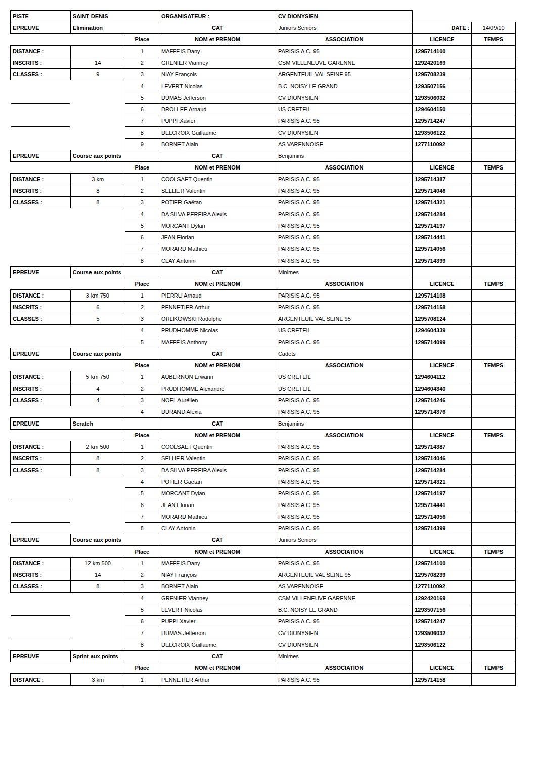| PISTE | SAINT DENIS | ORGANISATEUR : | CV DIONYSIEN | | |
| EPREUVE | Elimination | CAT | Juniors Seniors | DATE : | 14/09/10 |
| | | Place | NOM et PRENOM | ASSOCIATION | LICENCE | TEMPS |
| DISTANCE : | | 1 | MAFFEÏS Dany | PARISIS A.C. 95 | 1295714100 | |
| INSCRITS : | 14 | 2 | GRENIER Vianney | CSM VILLENEUVE GARENNE | 1292420169 | |
| CLASSES : | 9 | 3 | NIAY François | ARGENTEUIL VAL SEINE 95 | 1295708239 | |
| | | 4 | LEVERT Nicolas | B.C. NOISY LE GRAND | 1293507156 | |
| | | 5 | DUMAS Jefferson | CV DIONYSIEN | 1293506032 | |
| | | 6 | DROLLEE Arnaud | US CRETEIL | 1294604150 | |
| | | 7 | PUPPI Xavier | PARISIS A.C. 95 | 1295714247 | |
| | | 8 | DELCROIX Guillaume | CV DIONYSIEN | 1293506122 | |
| | | 9 | BORNET Alain | AS VARENNOISE | 1277110092 | |
| EPREUVE | Course aux points | CAT | Benjamins | | |
| | | Place | NOM et PRENOM | ASSOCIATION | LICENCE | TEMPS |
| DISTANCE : | 3 km | 1 | COOLSAET Quentin | PARISIS A.C. 95 | 1295714387 | |
| INSCRITS : | 8 | 2 | SELLIER Valentin | PARISIS A.C. 95 | 1295714046 | |
| CLASSES : | 8 | 3 | POTIER Gaëtan | PARISIS A.C. 95 | 1295714321 | |
| | | 4 | DA SILVA PEREIRA Alexis | PARISIS A.C. 95 | 1295714284 | |
| | | 5 | MORCANT Dylan | PARISIS A.C. 95 | 1295714197 | |
| | | 6 | JEAN Florian | PARISIS A.C. 95 | 1295714441 | |
| | | 7 | MORARD Mathieu | PARISIS A.C. 95 | 1295714056 | |
| | | 8 | CLAY Antonin | PARISIS A.C. 95 | 1295714399 | |
| EPREUVE | Course aux points | CAT | Minimes | | |
| | | Place | NOM et PRENOM | ASSOCIATION | LICENCE | TEMPS |
| DISTANCE : | 3 km 750 | 1 | PIERRU Arnaud | PARISIS A.C. 95 | 1295714108 | |
| INSCRITS : | 6 | 2 | PENNETIER Arthur | PARISIS A.C. 95 | 1295714158 | |
| CLASSES : | 5 | 3 | ORLIKOWSKI Rodolphe | ARGENTEUIL VAL SEINE 95 | 1295708124 | |
| | | 4 | PRUDHOMME Nicolas | US CRETEIL | 1294604339 | |
| | | 5 | MAFFEÏS Anthony | PARISIS A.C. 95 | 1295714099 | |
| EPREUVE | Course aux points | CAT | Cadets | | |
| | | Place | NOM et PRENOM | ASSOCIATION | LICENCE | TEMPS |
| DISTANCE : | 5 km 750 | 1 | AUBERNON Erwann | US CRETEIL | 1294604112 | |
| INSCRITS : | 4 | 2 | PRUDHOMME Alexandre | US CRETEIL | 1294604340 | |
| CLASSES : | 4 | 3 | NOEL Aurélien | PARISIS A.C. 95 | 1295714246 | |
| | | 4 | DURAND Alexia | PARISIS A.C. 95 | 1295714376 | |
| EPREUVE | Scratch | CAT | Benjamins | | |
| | | Place | NOM et PRENOM | ASSOCIATION | LICENCE | TEMPS |
| DISTANCE : | 2 km 500 | 1 | COOLSAET Quentin | PARISIS A.C. 95 | 1295714387 | |
| INSCRITS : | 8 | 2 | SELLIER Valentin | PARISIS A.C. 95 | 1295714046 | |
| CLASSES : | 8 | 3 | DA SILVA PEREIRA Alexis | PARISIS A.C. 95 | 1295714284 | |
| | | 4 | POTIER Gaëtan | PARISIS A.C. 95 | 1295714321 | |
| | | 5 | MORCANT Dylan | PARISIS A.C. 95 | 1295714197 | |
| | | 6 | JEAN Florian | PARISIS A.C. 95 | 1295714441 | |
| | | 7 | MORARD Mathieu | PARISIS A.C. 95 | 1295714056 | |
| | | 8 | CLAY Antonin | PARISIS A.C. 95 | 1295714399 | |
| EPREUVE | Course aux points | CAT | Juniors Seniors | | |
| | | Place | NOM et PRENOM | ASSOCIATION | LICENCE | TEMPS |
| DISTANCE : | 12 km 500 | 1 | MAFFEÏS Dany | PARISIS A.C. 95 | 1295714100 | |
| INSCRITS : | 14 | 2 | NIAY François | ARGENTEUIL VAL SEINE 95 | 1295708239 | |
| CLASSES : | 8 | 3 | BORNET Alain | AS VARENNOISE | 1277110092 | |
| | | 4 | GRENIER Vianney | CSM VILLENEUVE GARENNE | 1292420169 | |
| | | 5 | LEVERT Nicolas | B.C. NOISY LE GRAND | 1293507156 | |
| | | 6 | PUPPI Xavier | PARISIS A.C. 95 | 1295714247 | |
| | | 7 | DUMAS Jefferson | CV DIONYSIEN | 1293506032 | |
| | | 8 | DELCROIX Guillaume | CV DIONYSIEN | 1293506122 | |
| EPREUVE | Sprint aux points | CAT | Minimes | | |
| | | Place | NOM et PRENOM | ASSOCIATION | LICENCE | TEMPS |
| DISTANCE : | 3 km | 1 | PENNETIER Arthur | PARISIS A.C. 95 | 1295714158 | |